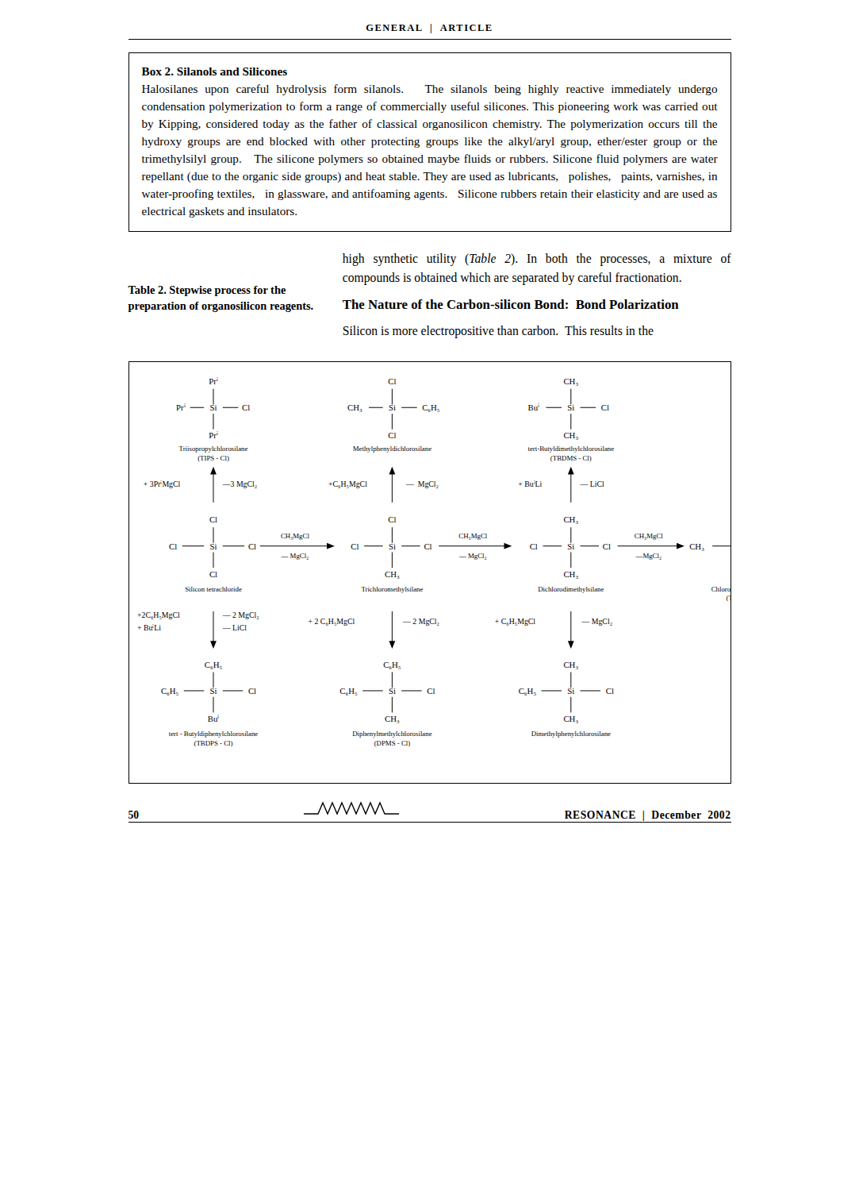GENERAL | ARTICLE
Box 2. Silanols and Silicones
Halosilanes upon careful hydrolysis form silanols. The silanols being highly reactive immediately undergo condensation polymerization to form a range of commercially useful silicones. This pioneering work was carried out by Kipping, considered today as the father of classical organosilicon chemistry. The polymerization occurs till the hydroxy groups are end blocked with other protecting groups like the alkyl/aryl group, ether/ester group or the trimethylsilyl group. The silicone polymers so obtained maybe fluids or rubbers. Silicone fluid polymers are water repellant (due to the organic side groups) and heat stable. They are used as lubricants, polishes, paints, varnishes, in water-proofing textiles, in glassware, and antifoaming agents. Silicone rubbers retain their elasticity and are used as electrical gaskets and insulators.
Table 2. Stepwise process for the preparation of organosilicon reagents.
high synthetic utility (Table 2). In both the processes, a mixture of compounds is obtained which are separated by careful fractionation.
The Nature of the Carbon-silicon Bond: Bond Polarization
Silicon is more electropositive than carbon. This results in the
Prⁱ Prⁱ Si Cl Prⁱ Triisopropylchlorosilane (TIPS - Cl) Cl CH₃ Si C₆H₅ Cl Methylphenyldichlorosilane CH₃ Buⁱ Si Cl CH₃ tert-Butyldimethylchlorosilane (TBDMS - Cl) + 3PrⁱMgCl —3 MgCl₂ +C₆H₅MgCl — MgCl₂ + BuⁱLi — LiCl Cl Cl Si Cl Cl Silicon tetrachloride CH₃MgCl — MgCl₂ Cl Cl Si Cl CH₃ Trichloromethylsilane CH₃MgCl — MgCl₂ CH₃ Cl Si Cl CH₃ Dichlorodimethylsilane CH₃MgCl —MgCl₂ CH₃ CH₃ Si Cl CH₃ Chlorotrimethylsilane (TMS - Cl) CH₃MgCl —MgCl₂ CH₃ CH₃ Si CH₃ CH₃ Tetramethylsilane (TMS) +2C₆H₅MgCl + BuⁱLi — 2 MgCl₂ — LiCl + 2 C₆H₅MgCl — 2 MgCl₂ + C₆H₅MgCl — MgCl₂ C₆H₅ C₆H₅ Si Cl Buⁱ tert - Butyldiphenylchlorosilane (TBDPS - Cl) C₆H₅ C₆H₅ Si Cl CH₃ Diphenylmethylchlorosilane (DPMS - Cl) CH₃ C₆H₅ Si Cl CH₃ Dimethylphenylchlorosilane
50 RESONANCE | December 2002